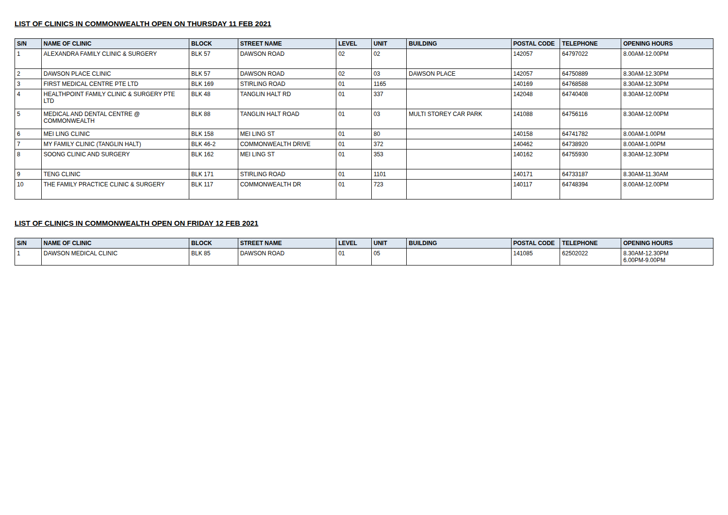LIST OF CLINICS IN COMMONWEALTH OPEN ON THURSDAY 11 FEB 2021
| S/N | NAME OF CLINIC | BLOCK | STREET NAME | LEVEL | UNIT | BUILDING | POSTAL CODE | TELEPHONE | OPENING HOURS |
| --- | --- | --- | --- | --- | --- | --- | --- | --- | --- |
| 1 | ALEXANDRA FAMILY CLINIC & SURGERY | BLK 57 | DAWSON ROAD | 02 | 02 | | 142057 | 64797022 | 8.00AM-12.00PM |
| 2 | DAWSON PLACE CLINIC | BLK 57 | DAWSON ROAD | 02 | 03 | DAWSON PLACE | 142057 | 64750889 | 8.30AM-12.30PM |
| 3 | FIRST MEDICAL CENTRE PTE LTD | BLK 169 | STIRLING ROAD | 01 | 1165 | | 140169 | 64768588 | 8.30AM-12.30PM |
| 4 | HEALTHPOINT FAMILY CLINIC & SURGERY PTE LTD | BLK 48 | TANGLIN HALT RD | 01 | 337 | | 142048 | 64740408 | 8.30AM-12.00PM |
| 5 | MEDICAL AND DENTAL CENTRE @ COMMONWEALTH | BLK 88 | TANGLIN HALT ROAD | 01 | 03 | MULTI STOREY CAR PARK | 141088 | 64756116 | 8.30AM-12.00PM |
| 6 | MEI LING CLINIC | BLK 158 | MEI LING ST | 01 | 80 | | 140158 | 64741782 | 8.00AM-1.00PM |
| 7 | MY FAMILY CLINIC (TANGLIN HALT) | BLK 46-2 | COMMONWEALTH DRIVE | 01 | 372 | | 140462 | 64738920 | 8.00AM-1.00PM |
| 8 | SOONG CLINIC AND SURGERY | BLK 162 | MEI LING ST | 01 | 353 | | 140162 | 64755930 | 8.30AM-12.30PM |
| 9 | TENG CLINIC | BLK 171 | STIRLING ROAD | 01 | 1101 | | 140171 | 64733187 | 8.30AM-11.30AM |
| 10 | THE FAMILY PRACTICE CLINIC & SURGERY | BLK 117 | COMMONWEALTH DR | 01 | 723 | | 140117 | 64748394 | 8.00AM-12.00PM |
LIST OF CLINICS IN COMMONWEALTH OPEN ON FRIDAY 12 FEB 2021
| S/N | NAME OF CLINIC | BLOCK | STREET NAME | LEVEL | UNIT | BUILDING | POSTAL CODE | TELEPHONE | OPENING HOURS |
| --- | --- | --- | --- | --- | --- | --- | --- | --- | --- |
| 1 | DAWSON MEDICAL CLINIC | BLK 85 | DAWSON ROAD | 01 | 05 | | 141085 | 62502022 | 8.30AM-12.30PM 6.00PM-9.00PM |